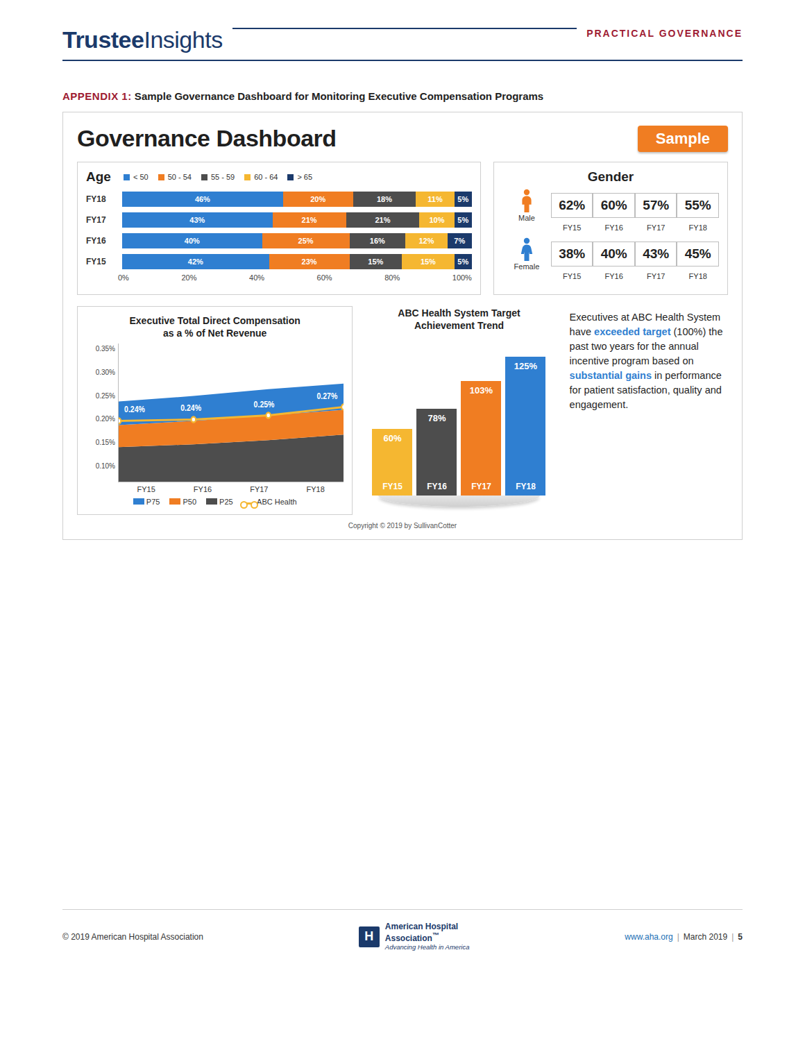Trustee Insights
Practical Governance
APPENDIX 1: Sample Governance Dashboard for Monitoring Executive Compensation Programs
Governance Dashboard
Sample
Age
< 50 50 - 54 55 - 59 60 - 64 > 65
FY18
46%
20%
18%
11%
5%
FY17
43%
21%
21%
10%
5%
FY16
40%
25%
16%
12%
7%
FY15
42%
23%
15%
15%
5%
0% 20% 40% 60% 80% 100%
Gender
Male
62%
60%
57%
55%
FY15
FY16
FY17
FY18
Female
38%
40%
43%
45%
FY15
FY16
FY17
FY18
Executive Total Direct Compensation
as a % of Net Revenue
0.35% 0.30% 0.25% 0.20% 0.15% 0.10%
0.24% 0.24% 0.25% 0.27%
FY15 FY16 FY17 FY18
P75 P50 P25 ABC Health
ABC Health System Target
Achievement Trend
60%
FY15
78%
FY16
103%
FY17
125%
FY18
Executives at ABC Health System have exceeded target (100%) the past two years for the annual incentive program based on substantial gains in performance for patient satisfaction, quality and engagement.
Copyright © 2019 by SullivanCotter
© 2019 American Hospital Association
H
American Hospital
Association™
Advancing Health in America
www.aha.org|March 2019|5